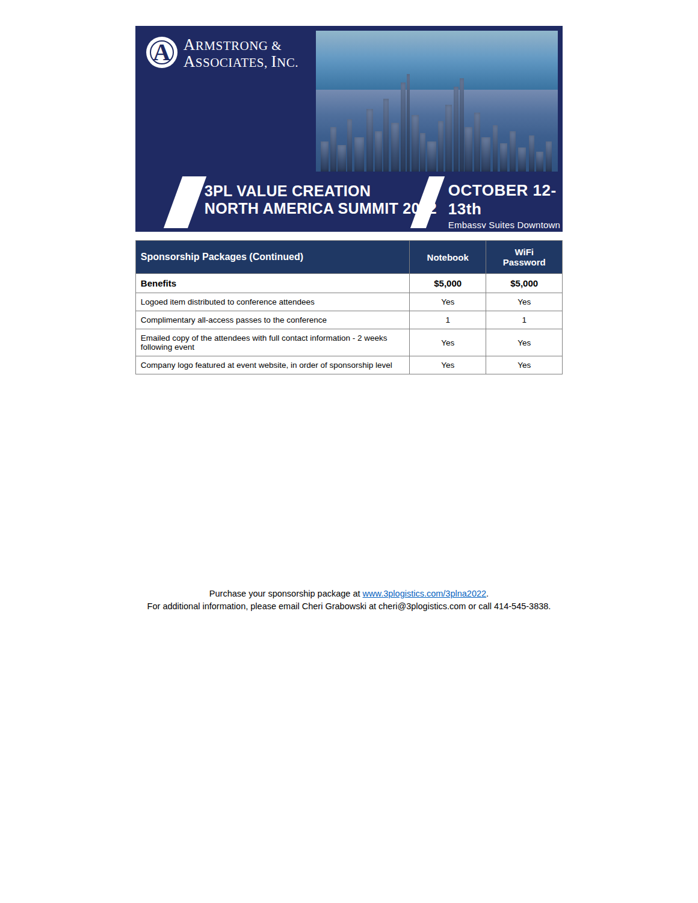A
ARMSTRONG &
ASSOCIATES, INC.
3PL VALUE CREATION
NORTH AMERICA SUMMIT 2022
OCTOBER 12-13th
Embassy Suites Downtown Chicago Magnificent Mile
| Sponsorship Packages (Continued) | Notebook | WiFi Password |
| --- | --- | --- |
| Benefits | $5,000 | $5,000 |
| Logoed item distributed to conference attendees | Yes | Yes |
| Complimentary all-access passes to the conference | 1 | 1 |
| Emailed copy of the attendees with full contact information - 2 weeks following event | Yes | Yes |
| Company logo featured at event website, in order of sponsorship level | Yes | Yes |
Purchase your sponsorship package at www.3plogistics.com/3plna2022.
For additional information, please email Cheri Grabowski at cheri@3plogistics.com or call 414-545-3838.